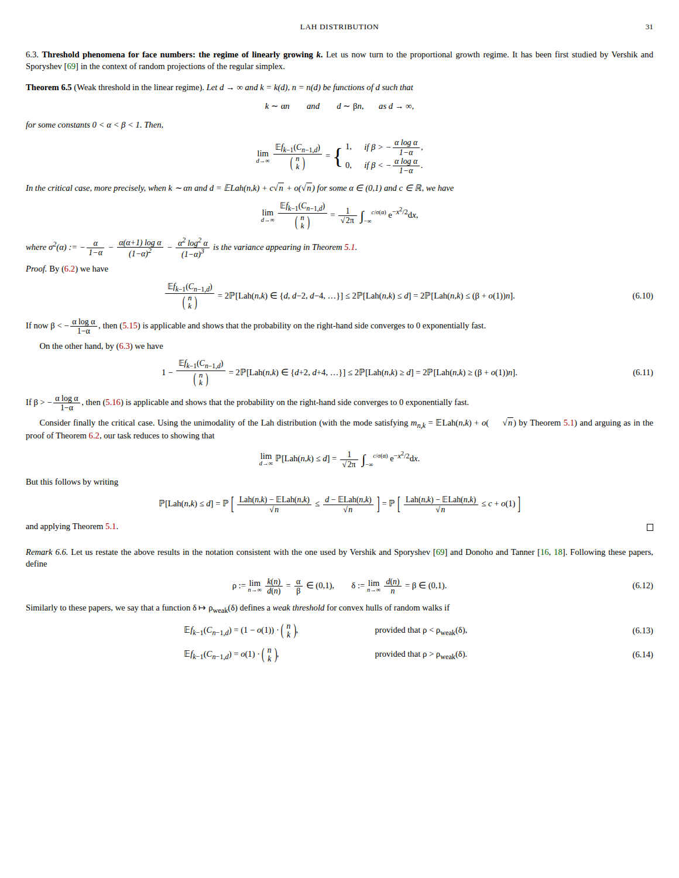LAH DISTRIBUTION 31
6.3. Threshold phenomena for face numbers: the regime of linearly growing k. Let us now turn to the proportional growth regime. It has been first studied by Vershik and Sporyshev [69] in the context of random projections of the regular simplex.
Theorem 6.5 (Weak threshold in the linear regime). Let d → ∞ and k = k(d), n = n(d) be functions of d such that
k ∼ αn and d ∼ βn, as d → ∞,
for some constants 0 < α < β < 1. Then,
lim d→∞ 𝔼fk−1(Cn−1,d)(nk) = { 1, if β > −α log α 1−α, 0, if β < −α log α 1−α.
In the critical case, more precisely, when k ∼ αn and d = 𝔼Lah(n,k) + c√n + o(√n) for some α ∈ (0,1) and c ∈ ℝ, we have
lim d→∞ 𝔼fk−1(Cn−1,d)(nk) = 1√2π ∫−∞c/σ(α) e−x2/2dx,
where σ2(α) := −α 1−α − α(α+1) log α(1−α)2 − α2 log2 α(1−α)3 is the variance appearing in Theorem 5.1.
Proof. By (6.2) we have
𝔼fk−1(Cn−1,d)(nk) = 2ℙ[Lah(n,k) ∈ {d, d−2, d−4, …}] ≤ 2ℙ[Lah(n,k) ≤ d] = 2ℙ[Lah(n,k) ≤ (β + o(1))n]. (6.10)
If now β < −α log α 1−α, then (5.15) is applicable and shows that the probability on the right-hand side converges to 0 exponentially fast.
On the other hand, by (6.3) we have
1 − 𝔼fk−1(Cn−1,d)(nk) = 2ℙ[Lah(n,k) ∈ {d+2, d+4, …}] ≤ 2ℙ[Lah(n,k) ≥ d] = 2ℙ[Lah(n,k) ≥ (β + o(1))n]. (6.11)
If β > −α log α 1−α, then (5.16) is applicable and shows that the probability on the right-hand side converges to 0 exponentially fast.
Consider finally the critical case. Using the unimodality of the Lah distribution (with the mode satisfying mn,k = 𝔼Lah(n,k) + o(√n) by Theorem 5.1) and arguing as in the proof of Theorem 6.2, our task reduces to showing that
lim d→∞ ℙ[Lah(n,k) ≤ d] = 1√2π ∫−∞c/σ(α) e−x2/2dx.
But this follows by writing
ℙ[Lah(n,k) ≤ d] = ℙ [ Lah(n,k) − 𝔼Lah(n,k)√n ≤ d − 𝔼Lah(n,k)√n ] = ℙ [ Lah(n,k) − 𝔼Lah(n,k)√n ≤ c + o(1) ]
and applying Theorem 5.1.
Remark 6.6. Let us restate the above results in the notation consistent with the one used by Vershik and Sporyshev [69] and Donoho and Tanner [16, 18]. Following these papers, define
ρ := lim n→∞ k(n) d(n) = αβ ∈ (0,1), δ := lim n→∞ d(n) n = β ∈ (0,1). (6.12)
Similarly to these papers, we say that a function δ ↦ ρweak(δ) defines a weak threshold for convex hulls of random walks if
𝔼fk−1(Cn−1,d) = (1 − o(1)) · (nk), provided that ρ < ρweak(δ), (6.13)
𝔼fk−1(Cn−1,d) = o(1) · (nk), provided that ρ > ρweak(δ). (6.14)